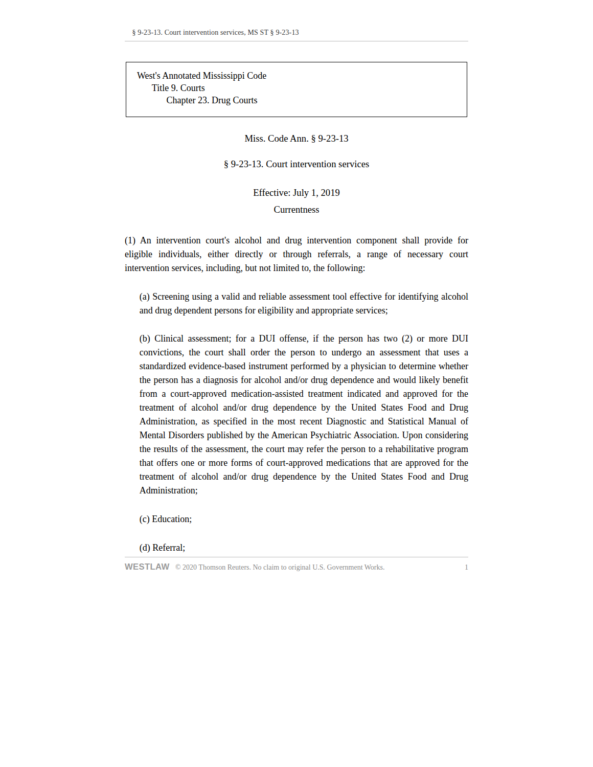§ 9-23-13. Court intervention services, MS ST § 9-23-13
West's Annotated Mississippi Code
Title 9. Courts
Chapter 23. Drug Courts
Miss. Code Ann. § 9-23-13
§ 9-23-13. Court intervention services
Effective: July 1, 2019
Currentness
(1) An intervention court's alcohol and drug intervention component shall provide for eligible individuals, either directly or through referrals, a range of necessary court intervention services, including, but not limited to, the following:
(a) Screening using a valid and reliable assessment tool effective for identifying alcohol and drug dependent persons for eligibility and appropriate services;
(b) Clinical assessment; for a DUI offense, if the person has two (2) or more DUI convictions, the court shall order the person to undergo an assessment that uses a standardized evidence-based instrument performed by a physician to determine whether the person has a diagnosis for alcohol and/or drug dependence and would likely benefit from a court-approved medication-assisted treatment indicated and approved for the treatment of alcohol and/or drug dependence by the United States Food and Drug Administration, as specified in the most recent Diagnostic and Statistical Manual of Mental Disorders published by the American Psychiatric Association. Upon considering the results of the assessment, the court may refer the person to a rehabilitative program that offers one or more forms of court-approved medications that are approved for the treatment of alcohol and/or drug dependence by the United States Food and Drug Administration;
(c) Education;
(d) Referral;
WESTLAW © 2020 Thomson Reuters. No claim to original U.S. Government Works. 1